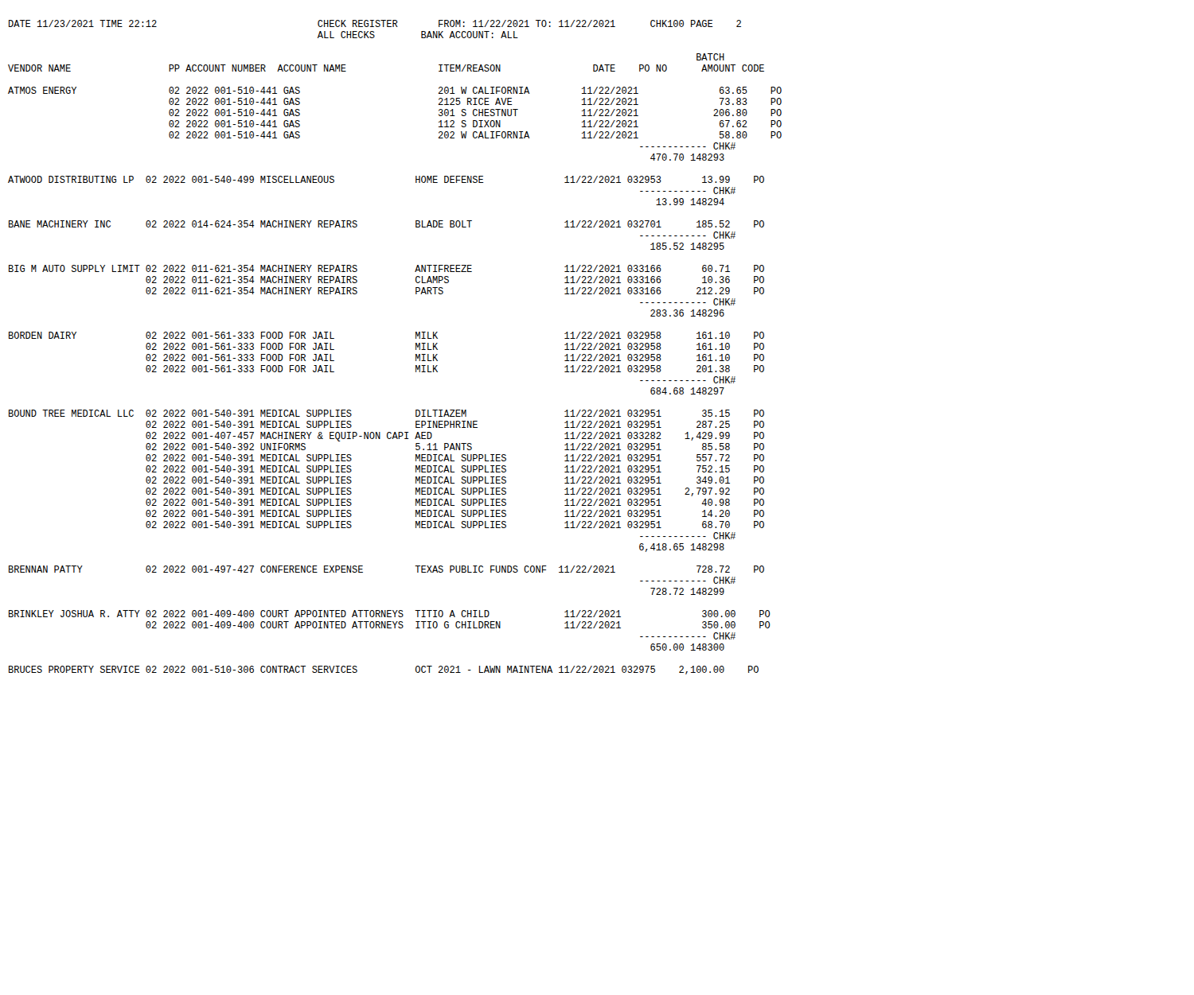DATE 11/23/2021 TIME 22:12 CHECK REGISTER FROM: 11/22/2021 TO: 11/22/2021 CHK100 PAGE 2 ALL CHECKS BANK ACCOUNT: ALL BATCH VENDOR NAME PP ACCOUNT NUMBER ACCOUNT NAME ITEM/REASON DATE PO NO AMOUNT CODE ATMOS ENERGY 02 2022 001-510-441 GAS 201 W CALIFORNIA 11/22/2021 63.65 PO 02 2022 001-510-441 GAS 2125 RICE AVE 11/22/2021 73.83 PO 02 2022 001-510-441 GAS 301 S CHESTNUT 11/22/2021 206.80 PO 02 2022 001-510-441 GAS 112 S DIXON 11/22/2021 67.62 PO 02 2022 001-510-441 GAS 202 W CALIFORNIA 11/22/2021 58.80 PO ------------ CHK# 470.70 148293 ATWOOD DISTRIBUTING LP 02 2022 001-540-499 MISCELLANEOUS HOME DEFENSE 11/22/2021 032953 13.99 PO ------------ CHK# 13.99 148294 BANE MACHINERY INC 02 2022 014-624-354 MACHINERY REPAIRS BLADE BOLT 11/22/2021 032701 185.52 PO ------------ CHK# 185.52 148295 BIG M AUTO SUPPLY LIMIT 02 2022 011-621-354 MACHINERY REPAIRS ANTIFREEZE 11/22/2021 033166 60.71 PO 02 2022 011-621-354 MACHINERY REPAIRS CLAMPS 11/22/2021 033166 10.36 PO 02 2022 011-621-354 MACHINERY REPAIRS PARTS 11/22/2021 033166 212.29 PO ------------ CHK# 283.36 148296 BORDEN DAIRY 02 2022 001-561-333 FOOD FOR JAIL MILK 11/22/2021 032958 161.10 PO 02 2022 001-561-333 FOOD FOR JAIL MILK 11/22/2021 032958 161.10 PO 02 2022 001-561-333 FOOD FOR JAIL MILK 11/22/2021 032958 161.10 PO 02 2022 001-561-333 FOOD FOR JAIL MILK 11/22/2021 032958 201.38 PO ------------ CHK# 684.68 148297 BOUND TREE MEDICAL LLC 02 2022 001-540-391 MEDICAL SUPPLIES DILTIAZEM 11/22/2021 032951 35.15 PO 02 2022 001-540-391 MEDICAL SUPPLIES EPINEPHRINE 11/22/2021 032951 287.25 PO 02 2022 001-407-457 MACHINERY & EQUIP-NON CAPI AED 11/22/2021 033282 1,429.99 PO 02 2022 001-540-392 UNIFORMS 5.11 PANTS 11/22/2021 032951 85.58 PO 02 2022 001-540-391 MEDICAL SUPPLIES MEDICAL SUPPLIES 11/22/2021 032951 557.72 PO 02 2022 001-540-391 MEDICAL SUPPLIES MEDICAL SUPPLIES 11/22/2021 032951 752.15 PO 02 2022 001-540-391 MEDICAL SUPPLIES MEDICAL SUPPLIES 11/22/2021 032951 349.01 PO 02 2022 001-540-391 MEDICAL SUPPLIES MEDICAL SUPPLIES 11/22/2021 032951 2,797.92 PO 02 2022 001-540-391 MEDICAL SUPPLIES MEDICAL SUPPLIES 11/22/2021 032951 40.98 PO 02 2022 001-540-391 MEDICAL SUPPLIES MEDICAL SUPPLIES 11/22/2021 032951 14.20 PO 02 2022 001-540-391 MEDICAL SUPPLIES MEDICAL SUPPLIES 11/22/2021 032951 68.70 PO ------------ CHK# 6,418.65 148298 BRENNAN PATTY 02 2022 001-497-427 CONFERENCE EXPENSE TEXAS PUBLIC FUNDS CONF 11/22/2021 728.72 PO ------------ CHK# 728.72 148299 BRINKLEY JOSHUA R. ATTY 02 2022 001-409-400 COURT APPOINTED ATTORNEYS TITIO A CHILD 11/22/2021 300.00 PO 02 2022 001-409-400 COURT APPOINTED ATTORNEYS ITIO G CHILDREN 11/22/2021 350.00 PO ------------ CHK# 650.00 148300 BRUCES PROPERTY SERVICE 02 2022 001-510-306 CONTRACT SERVICES OCT 2021 - LAWN MAINTENA 11/22/2021 032975 2,100.00 PO